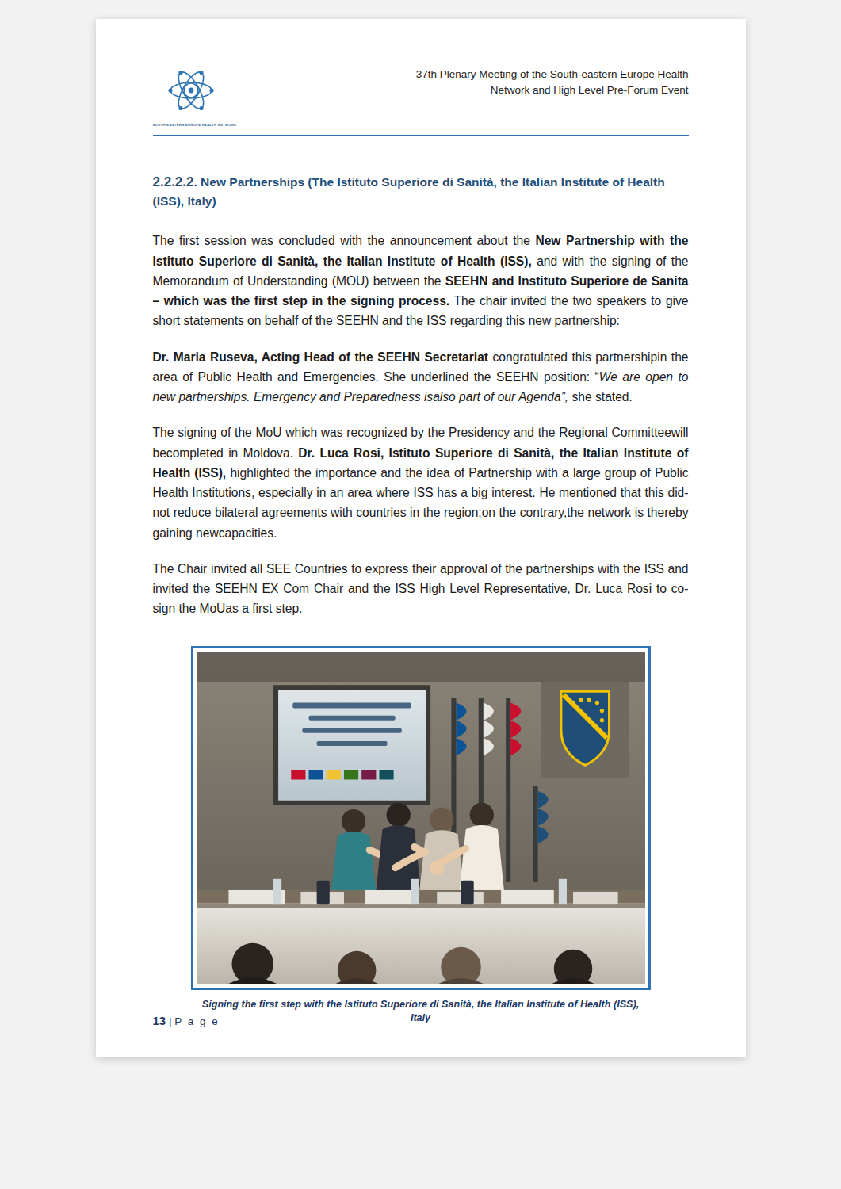SOUTH-EASTERN EUROPE HEALTH NETWORK
37th Plenary Meeting of the South-eastern Europe Health
Network and High Level Pre-Forum Event
2.2.2.2. New Partnerships (The Istituto Superiore di Sanità, the Italian Institute of Health (ISS), Italy)
The first session was concluded with the announcement about the New Partnership with the Istituto Superiore di Sanità, the Italian Institute of Health (ISS), and with the signing of the Memorandum of Understanding (MOU) between the SEEHN and Instituto Superiore de Sanita – which was the first step in the signing process. The chair invited the two speakers to give short statements on behalf of the SEEHN and the ISS regarding this new partnership:
Dr. Maria Ruseva, Acting Head of the SEEHN Secretariat congratulated this partnershipin the area of Public Health and Emergencies. She underlined the SEEHN position: “We are open to new partnerships. Emergency and Preparedness isalso part of our Agenda”, she stated.
The signing of the MoU which was recognized by the Presidency and the Regional Committeewill becompleted in Moldova. Dr. Luca Rosi, Istituto Superiore di Sanità, the Italian Institute of Health (ISS), highlighted the importance and the idea of Partnership with a large group of Public Health Institutions, especially in an area where ISS has a big interest. He mentioned that this didnot reduce bilateral agreements with countries in the region;on the contrary,the network is thereby gaining newcapacities.
The Chair invited all SEE Countries to express their approval of the partnerships with the ISS and invited the SEEHN EX Com Chair and the ISS High Level Representative, Dr. Luca Rosi to co-sign the MoUas a first step.
Signing the first step with the Istituto Superiore di Sanità, the Italian Institute of Health (ISS), Italy
13 | P a g e